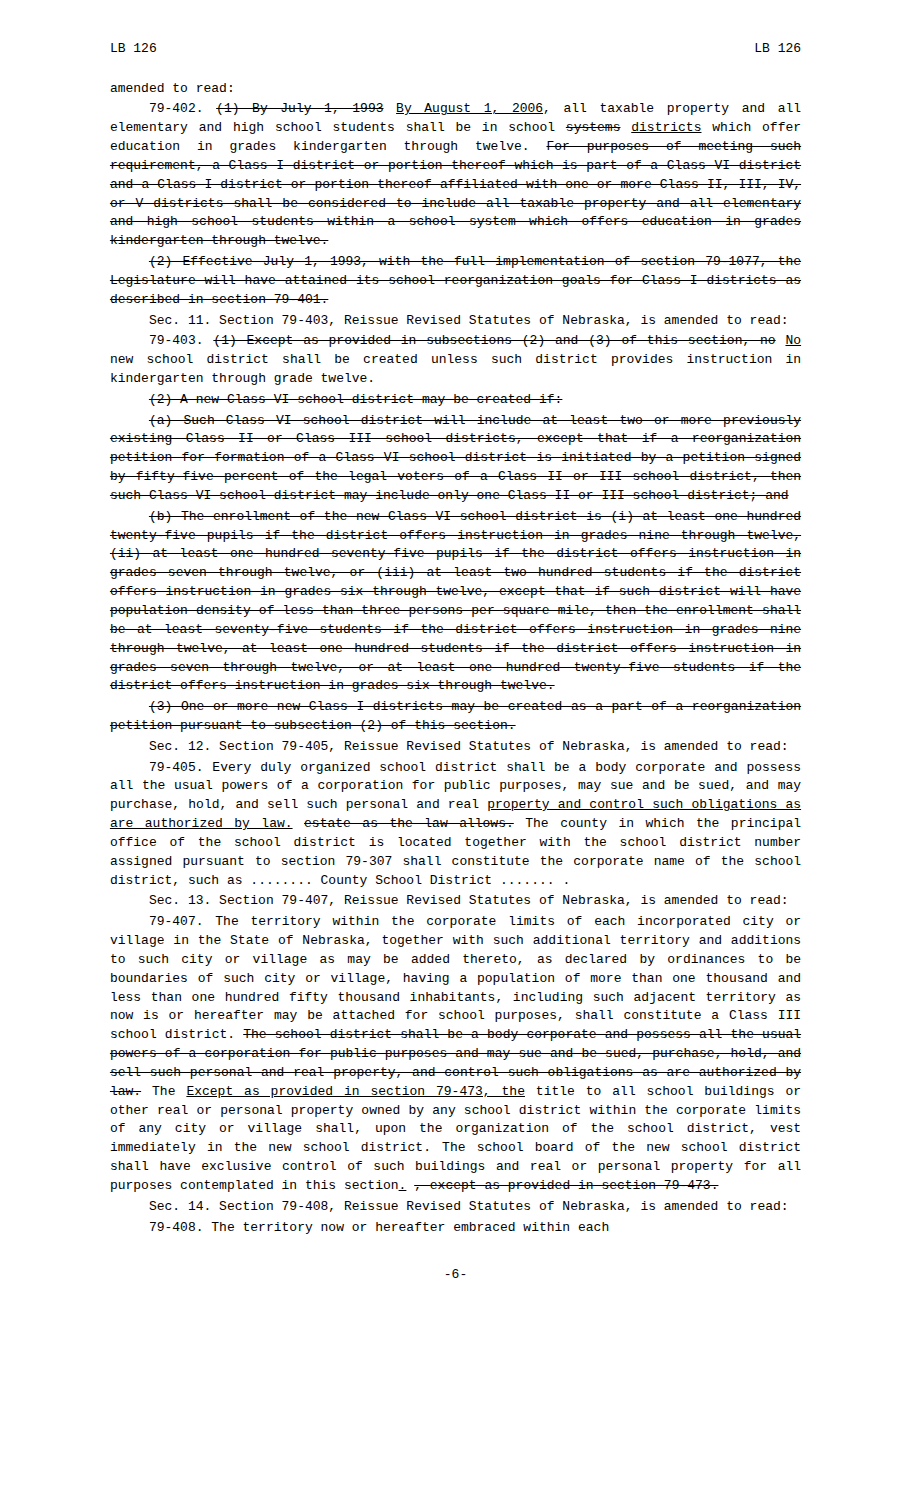LB 126 LB 126
amended to read:
79-402. (1) By July 1, 1993 By August 1, 2006, all taxable property and all elementary and high school students shall be in school systems districts which offer education in grades kindergarten through twelve. For purposes of meeting such requirement, a Class I district or portion thereof which is part of a Class VI district and a Class I district or portion thereof affiliated with one or more Class II, III, IV, or V districts shall be considered to include all taxable property and all elementary and high school students within a school system which offers education in grades kindergarten through twelve.
(2) Effective July 1, 1993, with the full implementation of section 79-1077, the Legislature will have attained its school reorganization goals for Class I districts as described in section 79-401.
Sec. 11. Section 79-403, Reissue Revised Statutes of Nebraska, is amended to read:
79-403. (1) Except as provided in subsections (2) and (3) of this section, no No new school district shall be created unless such district provides instruction in kindergarten through grade twelve.
(2) A new Class VI school district may be created if:
(a) Such Class VI school district will include at least two or more previously existing Class II or Class III school districts, except that if a reorganization petition for formation of a Class VI school district is initiated by a petition signed by fifty-five percent of the legal voters of a Class II or III school district, then such Class VI school district may include only one Class II or III school district; and
(b) The enrollment of the new Class VI school district is (i) at least one hundred twenty-five pupils if the district offers instruction in grades nine through twelve, (ii) at least one hundred seventy-five pupils if the district offers instruction in grades seven through twelve, or (iii) at least two hundred students if the district offers instruction in grades six through twelve, except that if such district will have population density of less than three persons per square mile, then the enrollment shall be at least seventy-five students if the district offers instruction in grades nine through twelve, at least one hundred students if the district offers instruction in grades seven through twelve, or at least one hundred twenty-five students if the district offers instruction in grades six through twelve.
(3) One or more new Class I districts may be created as a part of a reorganization petition pursuant to subsection (2) of this section.
Sec. 12. Section 79-405, Reissue Revised Statutes of Nebraska, is amended to read:
79-405. Every duly organized school district shall be a body corporate and possess all the usual powers of a corporation for public purposes, may sue and be sued, and may purchase, hold, and sell such personal and real property and control such obligations as are authorized by law. estate as the law allows. The county in which the principal office of the school district is located together with the school district number assigned pursuant to section 79-307 shall constitute the corporate name of the school district, such as ........ County School District ....... .
Sec. 13. Section 79-407, Reissue Revised Statutes of Nebraska, is amended to read:
79-407. The territory within the corporate limits of each incorporated city or village in the State of Nebraska, together with such additional territory and additions to such city or village as may be added thereto, as declared by ordinances to be boundaries of such city or village, having a population of more than one thousand and less than one hundred fifty thousand inhabitants, including such adjacent territory as now is or hereafter may be attached for school purposes, shall constitute a Class III school district. The school district shall be a body corporate and possess all the usual powers of a corporation for public purposes and may sue and be sued, purchase, hold, and sell such personal and real property, and control such obligations as are authorized by law. The Except as provided in section 79-473, the title to all school buildings or other real or personal property owned by any school district within the corporate limits of any city or village shall, upon the organization of the school district, vest immediately in the new school district. The school board of the new school district shall have exclusive control of such buildings and real or personal property for all purposes contemplated in this section. , except as provided in section 79-473.
Sec. 14. Section 79-408, Reissue Revised Statutes of Nebraska, is amended to read:
79-408. The territory now or hereafter embraced within each
-6-